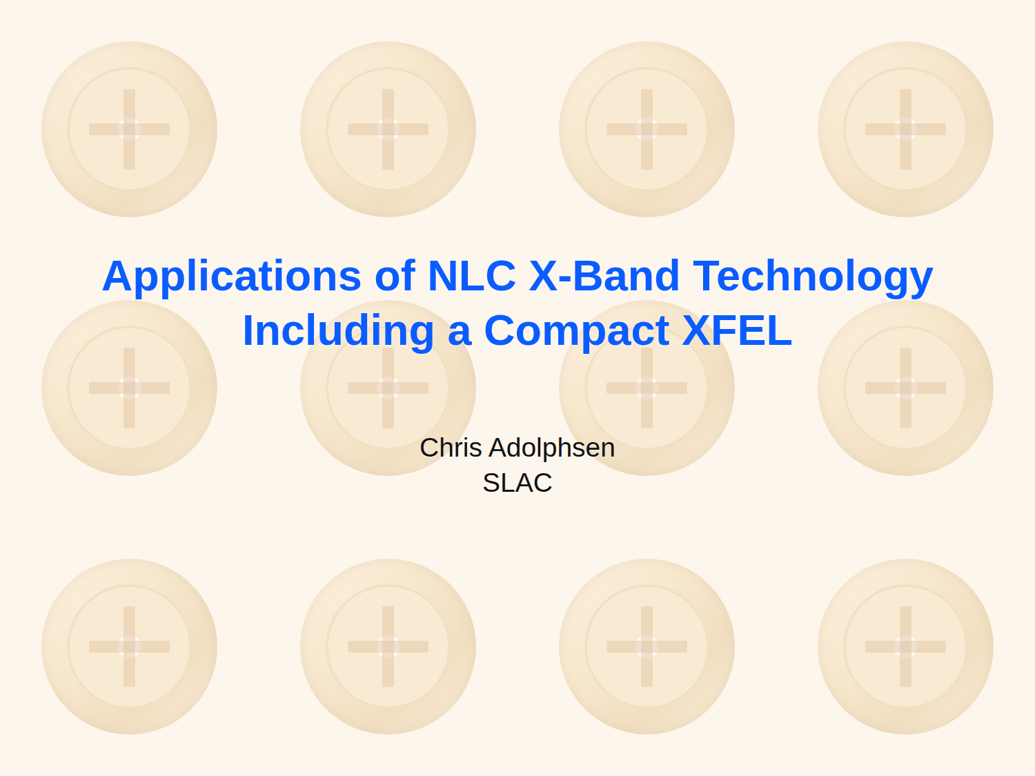Applications of NLC X-Band Technology
Including a Compact XFEL
Chris Adolphsen SLAC